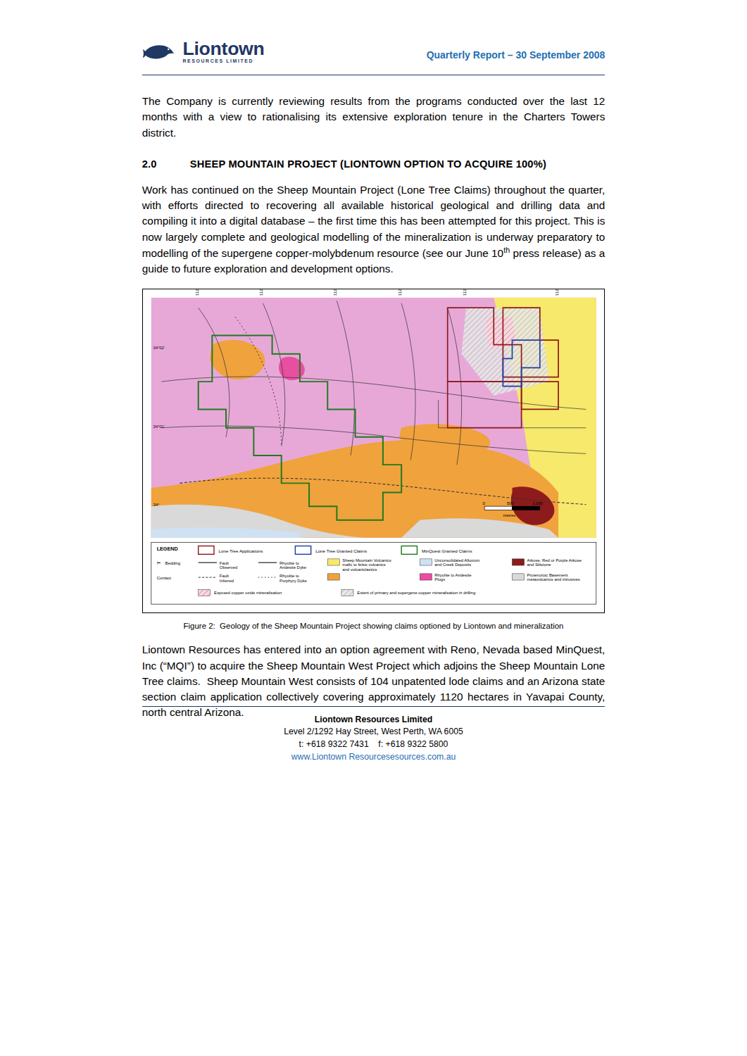Liontown
RESOURCES LIMITED
Quarterly Report – 30 September 2008
The Company is currently reviewing results from the programs conducted over the last 12 months with a view to rationalising its extensive exploration tenure in the Charters Towers district.
2.0 SHEEP MOUNTAIN PROJECT (LIONTOWN OPTION TO ACQUIRE 100%)
Work has continued on the Sheep Mountain Project (Lone Tree Claims) throughout the quarter, with efforts directed to recovering all available historical geological and drilling data and compiling it into a digital database – the first time this has been attempted for this project. This is now largely complete and geological modelling of the mineralization is underway preparatory to modelling of the supergene copper-molybdenum resource (see our June 10th press release) as a guide to future exploration and development options.
112°25' 112°24' 112°23' 112°22' 112°21' 112°20' 34°02' 34°01' 34° 0 500 1,000 metres LEGEND Lone Tree Applications Lone Tree Granted Claims MinQuest Granted Claims ⊢ Bedding Fault Observed Rhyolite to Andesite Dyke Sheep Mountain Volcanics mafic to felsic volcanics and volcaniclastics Unconsolidated Alluvium and Creek Deposits Arkose, Red or Purple Arkose and Siltstone Contact Fault Inferred Rhyolite to Porphyry Dyke Rhyolite to Andesite Plugs Proterozoic Basement metavolcanics and intrusives Exposed copper oxide mineralisation Extent of primary and supergene copper mineralisation in drilling
Figure 2: Geology of the Sheep Mountain Project showing claims optioned by Liontown and mineralization
Liontown Resources has entered into an option agreement with Reno, Nevada based MinQuest, Inc (“MQI”) to acquire the Sheep Mountain West Project which adjoins the Sheep Mountain Lone Tree claims. Sheep Mountain West consists of 104 unpatented lode claims and an Arizona state section claim application collectively covering approximately 1120 hectares in Yavapai County, north central Arizona.
Liontown Resources Limited
Level 2/1292 Hay Street, West Perth, WA 6005
t: +618 9322 7431 f: +618 9322 5800
www.Liontown Resourcesesources.com.au